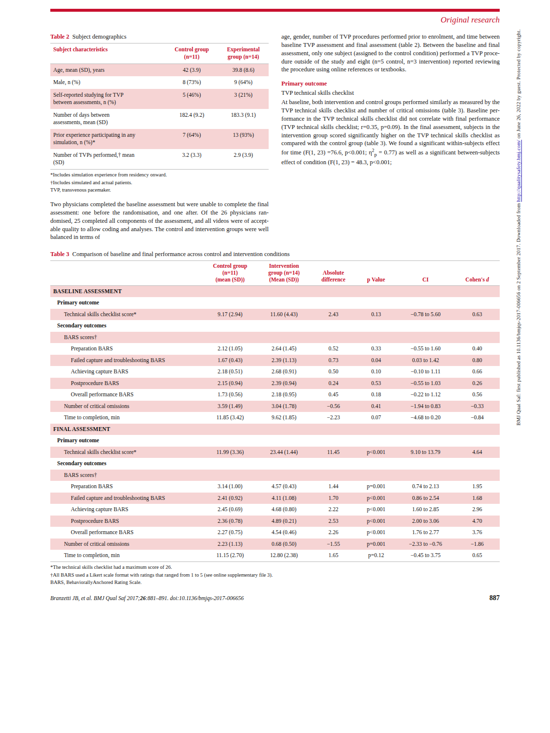Original research
BMJ Qual Saf: first published as 10.1136/bmjqs-2017-006656 on 2 September 2017. Downloaded from http://qualitysafety.bmj.com/ on June 26, 2022 by guest. Protected by copyright.
Table 2 Subject demographics
| Subject characteristics | Control group (n=11) | Experimental group (n=14) |
| --- | --- | --- |
| Age, mean (SD), years | 42 (3.9) | 39.8 (8.6) |
| Male, n (%) | 8 (73%) | 9 (64%) |
| Self-reported studying for TVP between assessments, n (%) | 5 (46%) | 3 (21%) |
| Number of days between assessments, mean (SD) | 182.4 (9.2) | 183.3 (9.1) |
| Prior experience participating in any simulation, n (%)* | 7 (64%) | 13 (93%) |
| Number of TVPs performed,† mean (SD) | 3.2 (3.3) | 2.9 (3.9) |
*Includes simulation experience from residency onward.
†Includes simulated and actual patients.
TVP, transvenous pacemaker.
Two physicians completed the baseline assessment but were unable to complete the final assessment: one before the randomisation, and one after. Of the 26 physicians randomised, 25 completed all components of the assessment, and all videos were of acceptable quality to allow coding and analyses. The control and intervention groups were well balanced in terms of
age, gender, number of TVP procedures performed prior to enrolment, and time between baseline TVP assessment and final assessment (table 2). Between the baseline and final assessment, only one subject (assigned to the control condition) performed a TVP procedure outside of the study and eight (n=5 control, n=3 intervention) reported reviewing the procedure using online references or textbooks.
Primary outcome
TVP technical skills checklist
At baseline, both intervention and control groups performed similarly as measured by the TVP technical skills checklist and number of critical omissions (table 3). Baseline performance in the TVP technical skills checklist did not correlate with final performance (TVP technical skills checklist; r=0.35, p=0.09). In the final assessment, subjects in the intervention group scored significantly higher on the TVP technical skills checklist as compared with the control group (table 3). We found a significant within-subjects effect for time (F(1, 23) =76.6, p<0.001; η2p = 0.77) as well as a significant between-subjects effect of condition (F(1, 23) = 48.3, p<0.001;
Table 3 Comparison of baseline and final performance across control and intervention conditions
| | Control group (n=11) (mean (SD)) | Intervention group (n=14) (Mean (SD)) | Absolute difference | p Value | CI | Cohen's d |
| --- | --- | --- | --- | --- | --- | --- |
| Baseline assessment |
| Primary outcome |
| Technical skills checklist score* | 9.17 (2.94) | 11.60 (4.43) | 2.43 | 0.13 | −0.78 to 5.60 | 0.63 |
| Secondary outcomes |
| BARS scores† | | | | | | |
| Preparation BARS | 2.12 (1.05) | 2.64 (1.45) | 0.52 | 0.33 | −0.55 to 1.60 | 0.40 |
| Failed capture and troubleshooting BARS | 1.67 (0.43) | 2.39 (1.13) | 0.73 | 0.04 | 0.03 to 1.42 | 0.80 |
| Achieving capture BARS | 2.18 (0.51) | 2.68 (0.91) | 0.50 | 0.10 | −0.10 to 1.11 | 0.66 |
| Postprocedure BARS | 2.15 (0.94) | 2.39 (0.94) | 0.24 | 0.53 | −0.55 to 1.03 | 0.26 |
| Overall performance BARS | 1.73 (0.56) | 2.18 (0.95) | 0.45 | 0.18 | −0.22 to 1.12 | 0.56 |
| Number of critical omissions | 3.59 (1.49) | 3.04 (1.78) | −0.56 | 0.41 | −1.94 to 0.83 | −0.33 |
| Time to completion, min | 11.85 (3.42) | 9.62 (1.85) | −2.23 | 0.07 | −4.68 to 0.20 | −0.84 |
| Final assessment |
| Primary outcome |
| Technical skills checklist score* | 11.99 (3.36) | 23.44 (1.44) | 11.45 | p<0.001 | 9.10 to 13.79 | 4.64 |
| Secondary outcomes |
| BARS scores† | | | | | | |
| Preparation BARS | 3.14 (1.00) | 4.57 (0.43) | 1.44 | p=0.001 | 0.74 to 2.13 | 1.95 |
| Failed capture and troubleshooting BARS | 2.41 (0.92) | 4.11 (1.08) | 1.70 | p<0.001 | 0.86 to 2.54 | 1.68 |
| Achieving capture BARS | 2.45 (0.69) | 4.68 (0.80) | 2.22 | p<0.001 | 1.60 to 2.85 | 2.96 |
| Postprocedure BARS | 2.36 (0.78) | 4.89 (0.21) | 2.53 | p<0.001 | 2.00 to 3.06 | 4.70 |
| Overall performance BARS | 2.27 (0.75) | 4.54 (0.46) | 2.26 | p<0.001 | 1.76 to 2.77 | 3.76 |
| Number of critical omissions | 2.23 (1.13) | 0.68 (0.50) | −1.55 | p=0.001 | −2.33 to −0.76 | −1.86 |
| Time to completion, min | 11.15 (2.70) | 12.80 (2.38) | 1.65 | p=0.12 | −0.45 to 3.75 | 0.65 |
*The technical skills checklist had a maximum score of 26.
†All BARS used a Likert scale format with ratings that ranged from 1 to 5 (see online supplementary file 3).
BARS, BehaviorallyAnchored Rating Scale.
Branzetti JB, et al. BMJ Qual Saf 2017;26:881–891. doi:10.1136/bmjqs-2017-006656
887